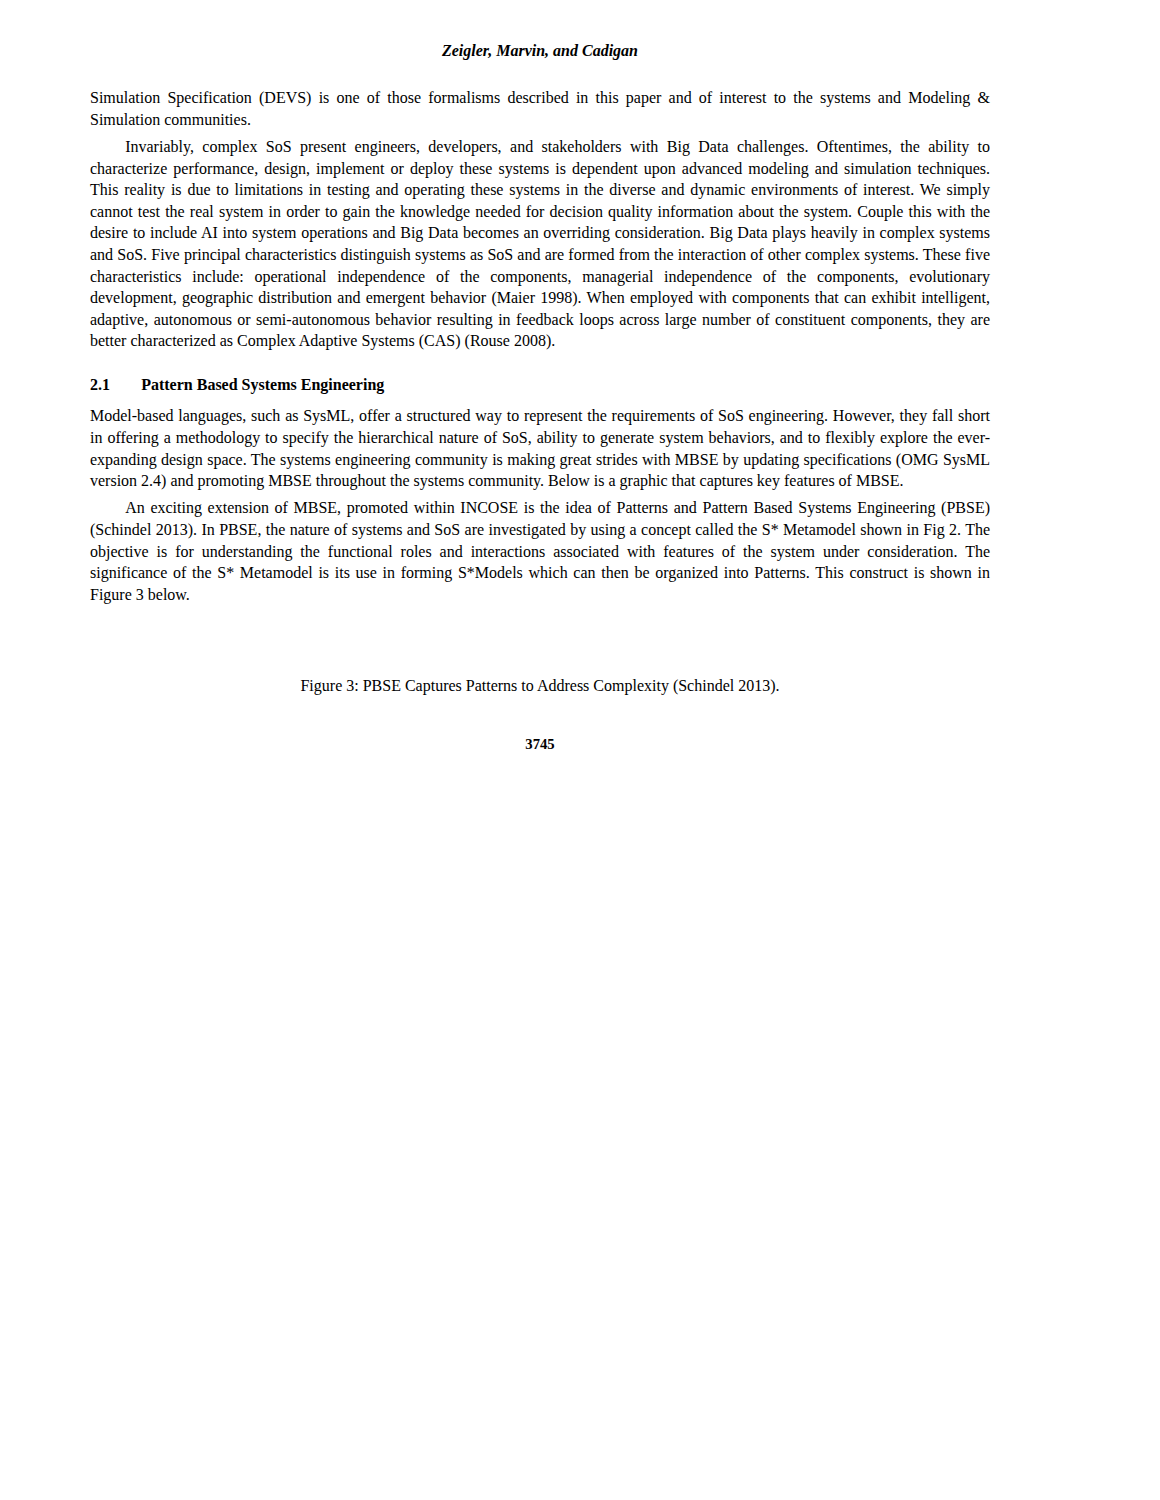Zeigler, Marvin, and Cadigan
Simulation Specification (DEVS) is one of those formalisms described in this paper and of interest to the systems and Modeling & Simulation communities.
Invariably, complex SoS present engineers, developers, and stakeholders with Big Data challenges. Oftentimes, the ability to characterize performance, design, implement or deploy these systems is dependent upon advanced modeling and simulation techniques. This reality is due to limitations in testing and operating these systems in the diverse and dynamic environments of interest. We simply cannot test the real system in order to gain the knowledge needed for decision quality information about the system. Couple this with the desire to include AI into system operations and Big Data becomes an overriding consideration. Big Data plays heavily in complex systems and SoS. Five principal characteristics distinguish systems as SoS and are formed from the interaction of other complex systems. These five characteristics include: operational independence of the components, managerial independence of the components, evolutionary development, geographic distribution and emergent behavior (Maier 1998). When employed with components that can exhibit intelligent, adaptive, autonomous or semi-autonomous behavior resulting in feedback loops across large number of constituent components, they are better characterized as Complex Adaptive Systems (CAS) (Rouse 2008).
2.1 Pattern Based Systems Engineering
Model-based languages, such as SysML, offer a structured way to represent the requirements of SoS engineering. However, they fall short in offering a methodology to specify the hierarchical nature of SoS, ability to generate system behaviors, and to flexibly explore the ever-expanding design space. The systems engineering community is making great strides with MBSE by updating specifications (OMG SysML version 2.4) and promoting MBSE throughout the systems community. Below is a graphic that captures key features of MBSE.
An exciting extension of MBSE, promoted within INCOSE is the idea of Patterns and Pattern Based Systems Engineering (PBSE) (Schindel 2013). In PBSE, the nature of systems and SoS are investigated by using a concept called the S* Metamodel shown in Fig 2. The objective is for understanding the functional roles and interactions associated with features of the system under consideration. The significance of the S* Metamodel is its use in forming S*Models which can then be organized into Patterns. This construct is shown in Figure 3 below.
Figure 3: PBSE Captures Patterns to Address Complexity (Schindel 2013).
3745